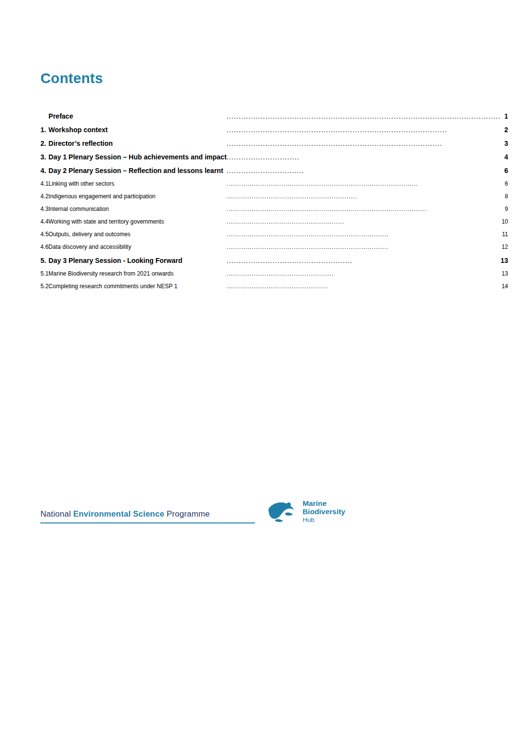Contents
| | Preface | ................................................................................................................. | 1 |
| 1. | Workshop context | ........................................................................................... | 2 |
| 2. | Director’s reflection | ......................................................................................... | 3 |
| 3. | Day 1 Plenary Session – Hub achievements and impact | .............................. | 4 |
| 4. | Day 2 Plenary Session – Reflection and lessons learnt | ................................ | 6 |
| 4.1 | Linking with other sectors | ........................................................................................... | 6 |
| 4.2 | Indigenous engagement and participation | .............................................................. | 8 |
| 4.3 | Internal communication | ............................................................................................... | 9 |
| 4.4 | Working with state and territory governments | ........................................................ | 10 |
| 4.5 | Outputs, delivery and outcomes | ............................................................................. | 11 |
| 4.6 | Data discovery and accessibility | ............................................................................. | 12 |
| 5. | Day 3 Plenary Session - Looking Forward | .................................................... | 13 |
| 5.1 | Marine Biodiversity research from 2021 onwards | ................................................... | 13 |
| 5.2 | Completing research commitments under NESP 1 | ................................................ | 14 |
National Environmental Science Programme
Marine
Biodiversity
Hub